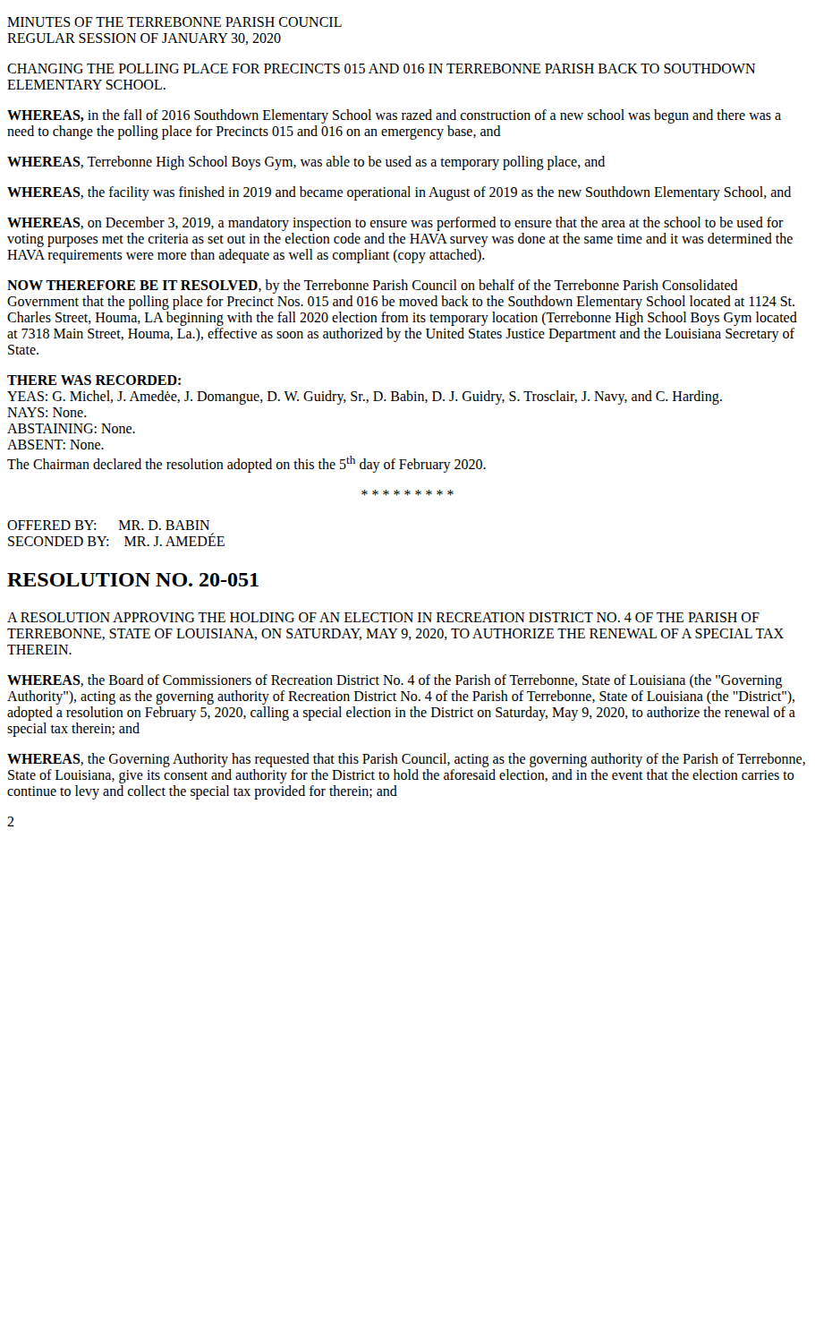MINUTES OF THE TERREBONNE PARISH COUNCIL
REGULAR SESSION OF JANUARY 30, 2020
CHANGING THE POLLING PLACE FOR PRECINCTS 015 AND 016 IN TERREBONNE PARISH BACK TO SOUTHDOWN ELEMENTARY SCHOOL.
WHEREAS, in the fall of 2016 Southdown Elementary School was razed and construction of a new school was begun and there was a need to change the polling place for Precincts 015 and 016 on an emergency base, and
WHEREAS, Terrebonne High School Boys Gym, was able to be used as a temporary polling place, and
WHEREAS, the facility was finished in 2019 and became operational in August of 2019 as the new Southdown Elementary School, and
WHEREAS, on December 3, 2019, a mandatory inspection to ensure was performed to ensure that the area at the school to be used for voting purposes met the criteria as set out in the election code and the HAVA survey was done at the same time and it was determined the HAVA requirements were more than adequate as well as compliant (copy attached).
NOW THEREFORE BE IT RESOLVED, by the Terrebonne Parish Council on behalf of the Terrebonne Parish Consolidated Government that the polling place for Precinct Nos. 015 and 016 be moved back to the Southdown Elementary School located at 1124 St. Charles Street, Houma, LA beginning with the fall 2020 election from its temporary location (Terrebonne High School Boys Gym located at 7318 Main Street, Houma, La.), effective as soon as authorized by the United States Justice Department and the Louisiana Secretary of State.
THERE WAS RECORDED:
YEAS: G. Michel, J. Amedėe, J. Domangue, D. W. Guidry, Sr., D. Babin, D. J. Guidry, S. Trosclair, J. Navy, and C. Harding.
NAYS: None.
ABSTAINING: None.
ABSENT: None.
The Chairman declared the resolution adopted on this the 5th day of February 2020.
* * * * * * * * *
OFFERED BY: MR. D. BABIN
SECONDED BY: MR. J. AMEDÉE
RESOLUTION NO. 20-051
A RESOLUTION APPROVING THE HOLDING OF AN ELECTION IN RECREATION DISTRICT NO. 4 OF THE PARISH OF TERREBONNE, STATE OF LOUISIANA, ON SATURDAY, MAY 9, 2020, TO AUTHORIZE THE RENEWAL OF A SPECIAL TAX THEREIN.
WHEREAS, the Board of Commissioners of Recreation District No. 4 of the Parish of Terrebonne, State of Louisiana (the "Governing Authority"), acting as the governing authority of Recreation District No. 4 of the Parish of Terrebonne, State of Louisiana (the "District"), adopted a resolution on February 5, 2020, calling a special election in the District on Saturday, May 9, 2020, to authorize the renewal of a special tax therein; and
WHEREAS, the Governing Authority has requested that this Parish Council, acting as the governing authority of the Parish of Terrebonne, State of Louisiana, give its consent and authority for the District to hold the aforesaid election, and in the event that the election carries to continue to levy and collect the special tax provided for therein; and
2